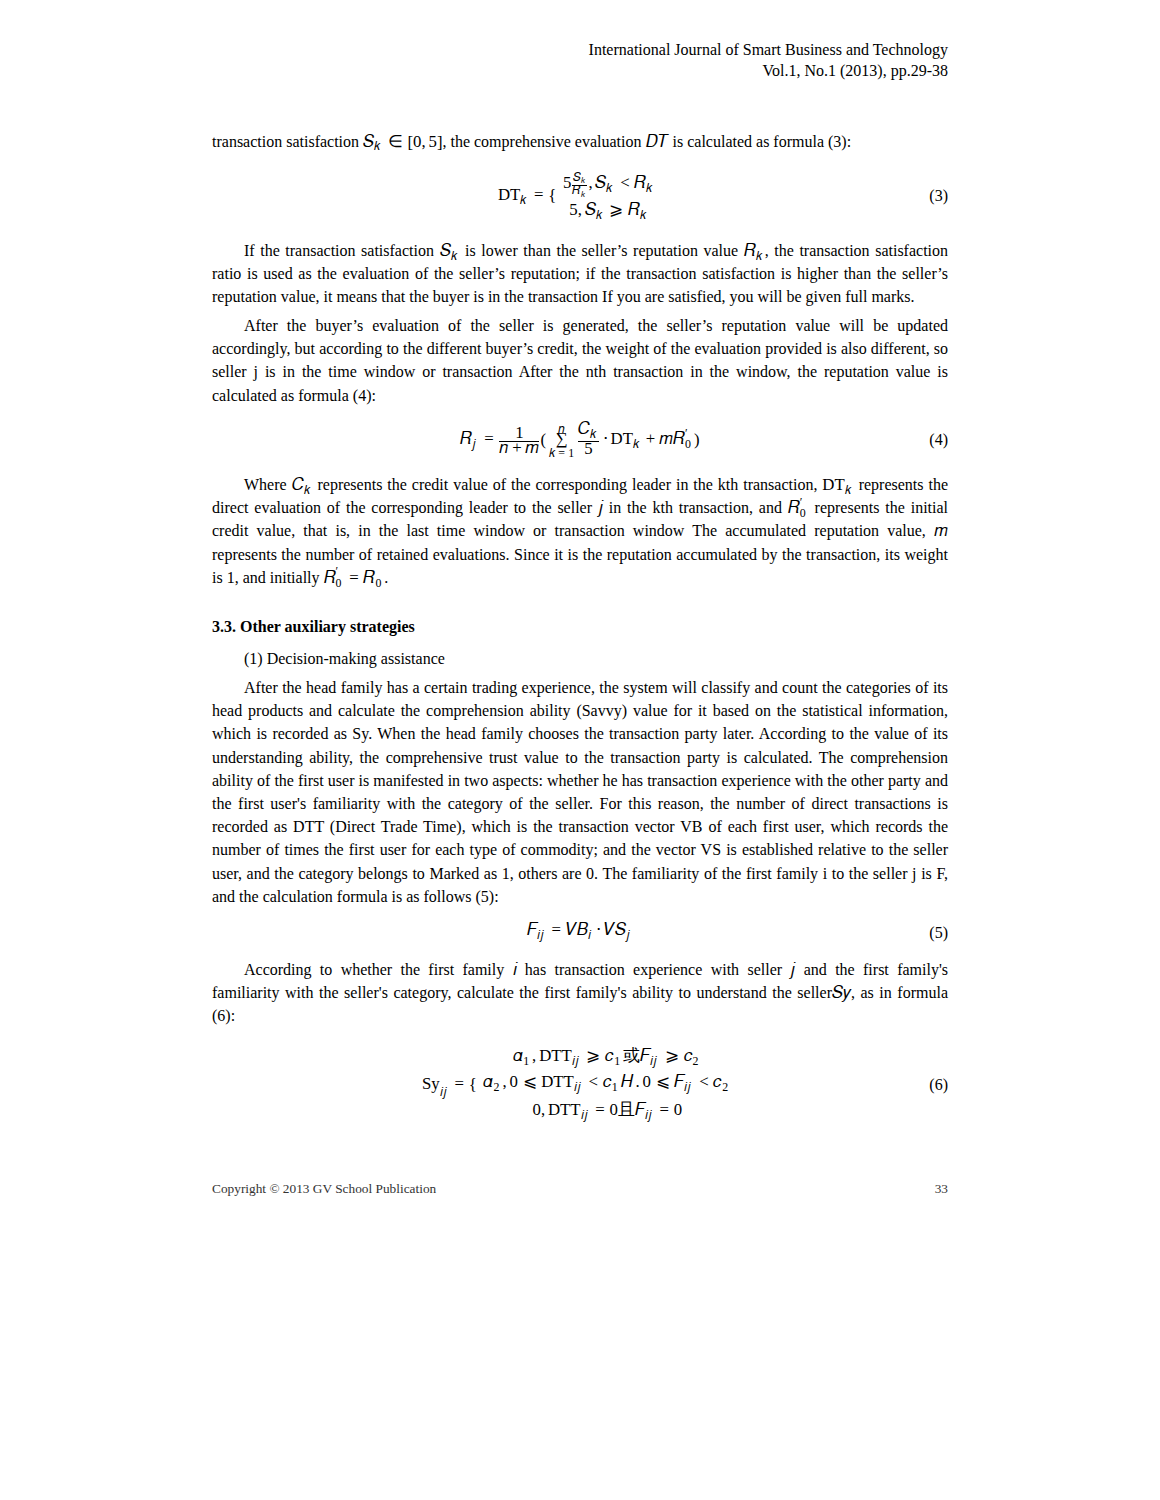International Journal of Smart Business and Technology Vol.1, No.1 (2013), pp.29-38
transaction satisfaction Sk∈[0,5], the comprehensive evaluation DT is calculated as formula (3):
DTk = { 5 SkRk , Sk < Rk 5, Sk ⩾ Rk (3)
If the transaction satisfaction Sk is lower than the seller’s reputation value Rk, the transaction satisfaction ratio is used as the evaluation of the seller’s reputation; if the transaction satisfaction is higher than the seller’s reputation value, it means that the buyer is in the transaction If you are satisfied, you will be given full marks.
After the buyer’s evaluation of the seller is generated, the seller’s reputation value will be updated accordingly, but according to the different buyer’s credit, the weight of the evaluation provided is also different, so seller j is in the time window or transaction After the nth transaction in the window, the reputation value is calculated as formula (4):
Rj = 1n+m ( ∑ k=1 n Ck5 ⋅ DTk + m R0′ ) (4)
Where Ck represents the credit value of the corresponding leader in the kth transaction, DTk represents the direct evaluation of the corresponding leader to the seller j in the kth transaction, and R0′ represents the initial credit value, that is, in the last time window or transaction window The accumulated reputation value, m represents the number of retained evaluations. Since it is the reputation accumulated by the transaction, its weight is 1, and initially R0′=R0.
3.3. Other auxiliary strategies
(1) Decision-making assistance
After the head family has a certain trading experience, the system will classify and count the categories of its head products and calculate the comprehension ability (Savvy) value for it based on the statistical information, which is recorded as Sy. When the head family chooses the transaction party later. According to the value of its understanding ability, the comprehensive trust value to the transaction party is calculated. The comprehension ability of the first user is manifested in two aspects: whether he has transaction experience with the other party and the first user's familiarity with the category of the seller. For this reason, the number of direct transactions is recorded as DTT (Direct Trade Time), which is the transaction vector VB of each first user, which records the number of times the first user for each type of commodity; and the vector VS is established relative to the seller user, and the category belongs to Marked as 1, others are 0. The familiarity of the first family i to the seller j is F, and the calculation formula is as follows (5):
Fij = VBi ⋅ VSj (5)
According to whether the first family i has transaction experience with seller j and the first family's familiarity with the seller's category, calculate the first family's ability to understand the sellerSy, as in formula (6):
Syij = { α1, DTTij ⩾ c1 或 Fij ⩾ c2 α2, 0 ⩽ DTTij < c1 H.0 ⩽ Fij < c2 0, DTTij =0 且 Fij =0 (6)
Copyright © 2013 GV School Publication 33